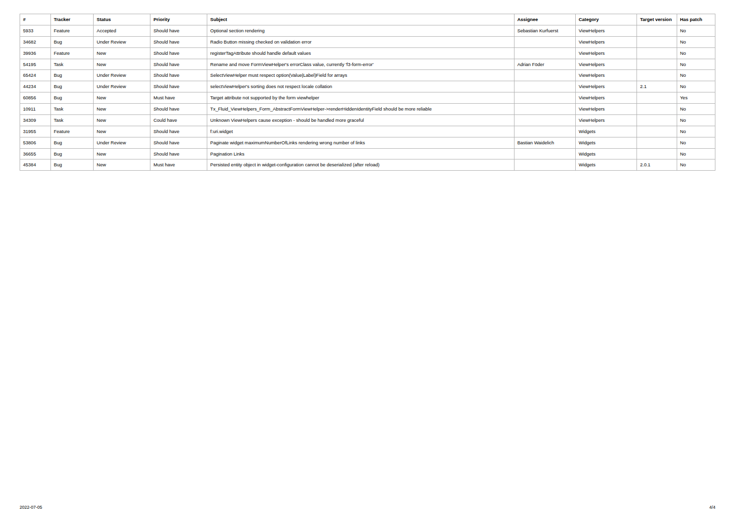| # | Tracker | Status | Priority | Subject | Assignee | Category | Target version | Has patch |
| --- | --- | --- | --- | --- | --- | --- | --- | --- |
| 5933 | Feature | Accepted | Should have | Optional section rendering | Sebastian Kurfuerst | ViewHelpers | | No |
| 34682 | Bug | Under Review | Should have | Radio Button missing checked on validation error | | ViewHelpers | | No |
| 39936 | Feature | New | Should have | registerTagAttribute should handle default values | | ViewHelpers | | No |
| 54195 | Task | New | Should have | Rename and move FormViewHelper's errorClass value, currently 'f3-form-error' | Adrian Föder | ViewHelpers | | No |
| 65424 | Bug | Under Review | Should have | SelectViewHelper must respect option(Value/Label)Field for arrays | | ViewHelpers | | No |
| 44234 | Bug | Under Review | Should have | selectViewHelper's sorting does not respect locale collation | | ViewHelpers | 2.1 | No |
| 60856 | Bug | New | Must have | Target attribute not supported by the form viewhelper | | ViewHelpers | | Yes |
| 10911 | Task | New | Should have | Tx_Fluid_ViewHelpers_Form_AbstractFormViewHelper->renderHiddenIdentityField should be more reliable | | ViewHelpers | | No |
| 34309 | Task | New | Could have | Unknown ViewHelpers cause exception - should be handled more graceful | | ViewHelpers | | No |
| 31955 | Feature | New | Should have | f:uri.widget | | Widgets | | No |
| 53806 | Bug | Under Review | Should have | Paginate widget maximumNumberOfLinks rendering wrong number of links | Bastian Waidelich | Widgets | | No |
| 36655 | Bug | New | Should have | Pagination Links | | Widgets | | No |
| 45384 | Bug | New | Must have | Persisted entity object in widget-configuration cannot be deserialized (after reload) | | Widgets | 2.0.1 | No |
2022-07-05 4/4